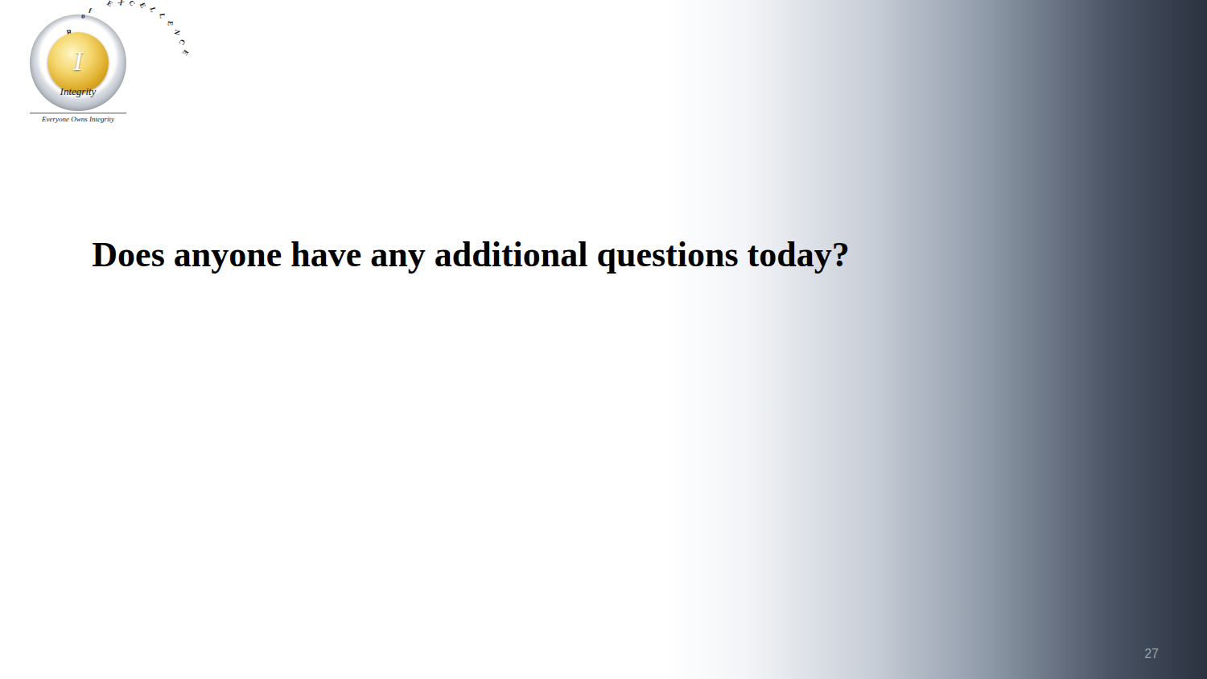C E N T E R o f E X C E L L E N C E
I
Integrity
Everyone Owns Integrity
Does anyone have any additional questions today?
27